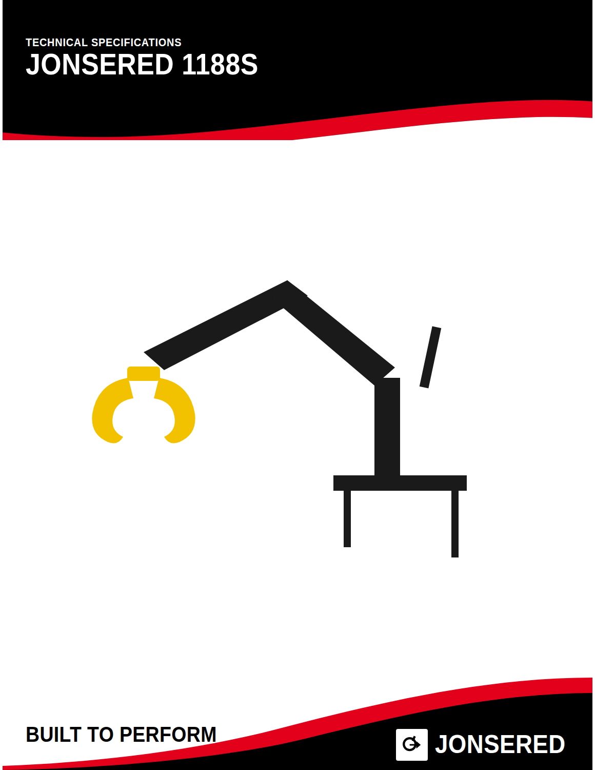Technical Specifications
Jonsered 1188S
Jonsered 1188S forestry crane with yellow timber grapple
Built to Perform
Jonsered